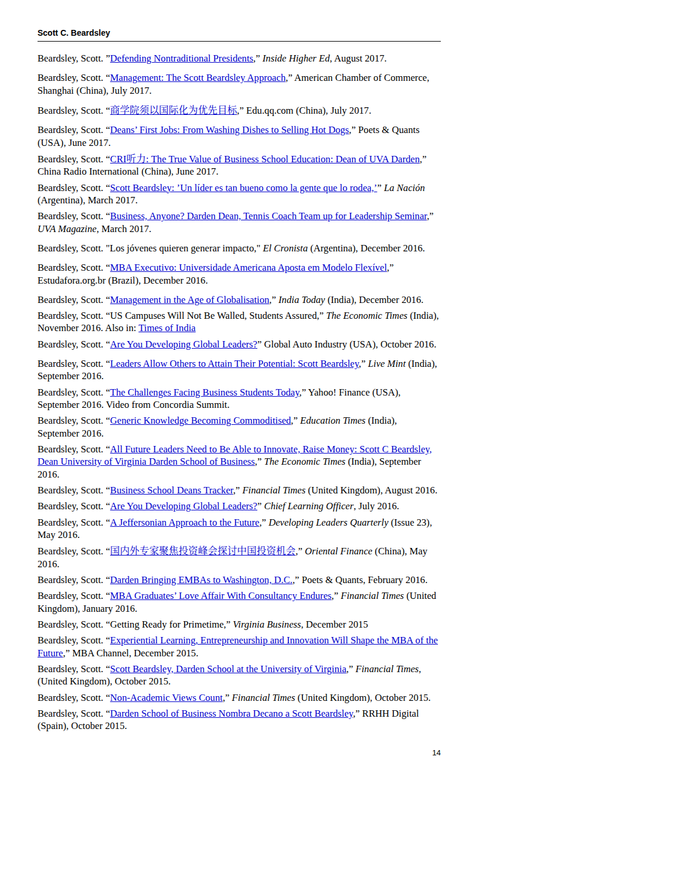Scott C. Beardsley
Beardsley, Scott. ”Defending Nontraditional Presidents,” Inside Higher Ed, August 2017.
Beardsley, Scott. “Management: The Scott Beardsley Approach,” American Chamber of Commerce, Shanghai (China), July 2017.
Beardsley, Scott. “商学院须以国际化为优先目标,” Edu.qq.com (China), July 2017.
Beardsley, Scott. “Deans’ First Jobs: From Washing Dishes to Selling Hot Dogs,” Poets & Quants (USA), June 2017.
Beardsley, Scott. “CRI听力: The True Value of Business School Education: Dean of UVA Darden,” China Radio International (China), June 2017.
Beardsley, Scott. “Scott Beardsley: ’Un líder es tan bueno como la gente que lo rodea,’” La Nación (Argentina), March 2017.
Beardsley, Scott. “Business, Anyone? Darden Dean, Tennis Coach Team up for Leadership Seminar,” UVA Magazine, March 2017.
Beardsley, Scott. "Los jóvenes quieren generar impacto," El Cronista (Argentina), December 2016.
Beardsley, Scott. “MBA Executivo: Universidade Americana Aposta em Modelo Flexível,” Estudafora.org.br (Brazil), December 2016.
Beardsley, Scott. “Management in the Age of Globalisation,” India Today (India), December 2016.
Beardsley, Scott. “US Campuses Will Not Be Walled, Students Assured,” The Economic Times (India), November 2016. Also in: Times of India
Beardsley, Scott. “Are You Developing Global Leaders?” Global Auto Industry (USA), October 2016.
Beardsley, Scott. “Leaders Allow Others to Attain Their Potential: Scott Beardsley,” Live Mint (India), September 2016.
Beardsley, Scott. “The Challenges Facing Business Students Today,” Yahoo! Finance (USA), September 2016. Video from Concordia Summit.
Beardsley, Scott. “Generic Knowledge Becoming Commoditised,” Education Times (India), September 2016.
Beardsley, Scott. “All Future Leaders Need to Be Able to Innovate, Raise Money: Scott C Beardsley, Dean University of Virginia Darden School of Business,” The Economic Times (India), September 2016.
Beardsley, Scott. “Business School Deans Tracker,” Financial Times (United Kingdom), August 2016.
Beardsley, Scott. “Are You Developing Global Leaders?” Chief Learning Officer, July 2016.
Beardsley, Scott. “A Jeffersonian Approach to the Future,” Developing Leaders Quarterly (Issue 23), May 2016.
Beardsley, Scott. “国内外专家聚焦投资峰会探讨中国投资机会,” Oriental Finance (China), May 2016.
Beardsley, Scott. “Darden Bringing EMBAs to Washington, D.C.,” Poets & Quants, February 2016.
Beardsley, Scott. “MBA Graduates’ Love Affair With Consultancy Endures,” Financial Times (United Kingdom), January 2016.
Beardsley, Scott. “Getting Ready for Primetime,” Virginia Business, December 2015
Beardsley, Scott. “Experiential Learning, Entrepreneurship and Innovation Will Shape the MBA of the Future,” MBA Channel, December 2015.
Beardsley, Scott. “Scott Beardsley, Darden School at the University of Virginia,” Financial Times, (United Kingdom), October 2015.
Beardsley, Scott. “Non-Academic Views Count,” Financial Times (United Kingdom), October 2015.
Beardsley, Scott. “Darden School of Business Nombra Decano a Scott Beardsley,” RRHH Digital (Spain), October 2015.
14